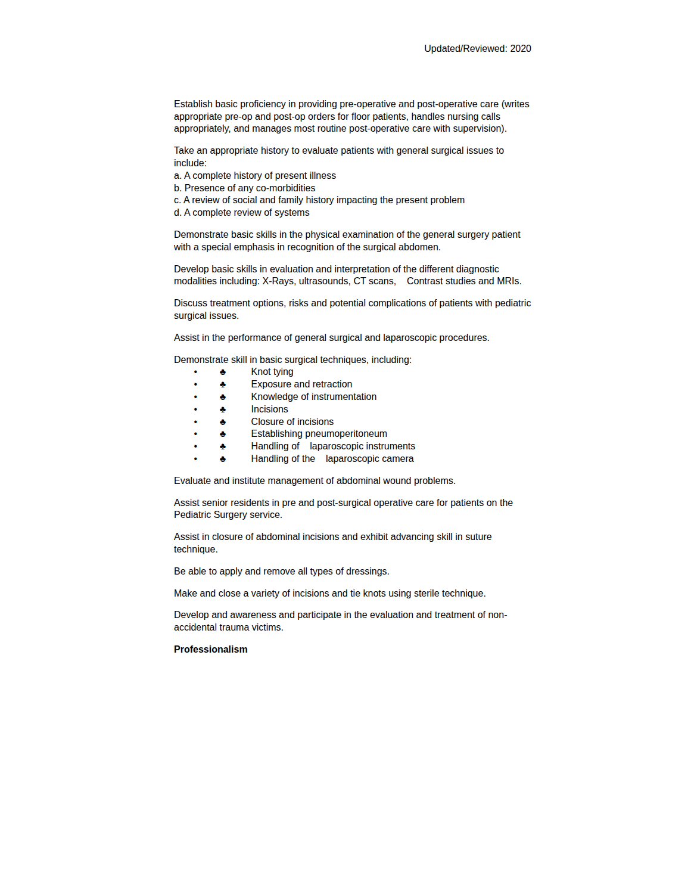Updated/Reviewed: 2020
Establish basic proficiency in providing pre-operative and post-operative care (writes appropriate pre-op and post-op orders for floor patients, handles nursing calls appropriately, and manages most routine post-operative care with supervision).
Take an appropriate history to evaluate patients with general surgical issues to include:
a. A complete history of present illness
b. Presence of any co-morbidities
c. A review of social and family history impacting the present problem
d. A complete review of systems
Demonstrate basic skills in the physical examination of the general surgery patient with a special emphasis in recognition of the surgical abdomen.
Develop basic skills in evaluation and interpretation of the different diagnostic modalities including: X-Rays, ultrasounds, CT scans, Contrast studies and MRIs.
Discuss treatment options, risks and potential complications of patients with pediatric surgical issues.
Assist in the performance of general surgical and laparoscopic procedures.
Demonstrate skill in basic surgical techniques, including:
•♣Knot tying
•♣Exposure and retraction
•♣Knowledge of instrumentation
•♣Incisions
•♣Closure of incisions
•♣Establishing pneumoperitoneum
•♣Handling of laparoscopic instruments
•♣Handling of the laparoscopic camera
Evaluate and institute management of abdominal wound problems.
Assist senior residents in pre and post-surgical operative care for patients on the Pediatric Surgery service.
Assist in closure of abdominal incisions and exhibit advancing skill in suture technique.
Be able to apply and remove all types of dressings.
Make and close a variety of incisions and tie knots using sterile technique.
Develop and awareness and participate in the evaluation and treatment of non-accidental trauma victims.
Professionalism